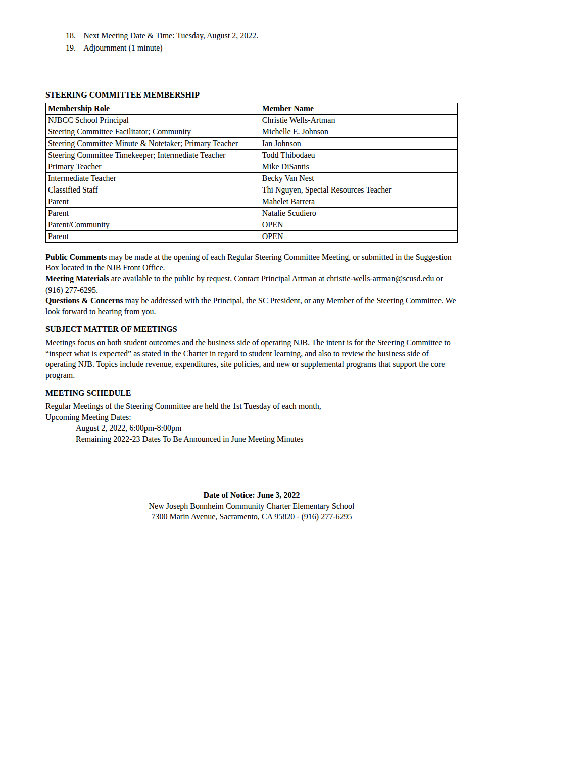18. Next Meeting Date & Time: Tuesday, August 2, 2022.
19. Adjournment (1 minute)
STEERING COMMITTEE MEMBERSHIP
| Membership Role | Member Name |
| --- | --- |
| NJBCC School Principal | Christie Wells-Artman |
| Steering Committee Facilitator; Community | Michelle E. Johnson |
| Steering Committee Minute & Notetaker; Primary Teacher | Ian Johnson |
| Steering Committee Timekeeper; Intermediate Teacher | Todd Thibodaeu |
| Primary Teacher | Mike DiSantis |
| Intermediate Teacher | Becky Van Nest |
| Classified Staff | Thi Nguyen, Special Resources Teacher |
| Parent | Mahelet Barrera |
| Parent | Natalie Scudiero |
| Parent/Community | OPEN |
| Parent | OPEN |
Public Comments may be made at the opening of each Regular Steering Committee Meeting, or submitted in the Suggestion Box located in the NJB Front Office.
Meeting Materials are available to the public by request. Contact Principal Artman at christie-wells-artman@scusd.edu or (916) 277-6295.
Questions & Concerns may be addressed with the Principal, the SC President, or any Member of the Steering Committee. We look forward to hearing from you.
SUBJECT MATTER OF MEETINGS
Meetings focus on both student outcomes and the business side of operating NJB. The intent is for the Steering Committee to “inspect what is expected” as stated in the Charter in regard to student learning, and also to review the business side of operating NJB. Topics include revenue, expenditures, site policies, and new or supplemental programs that support the core program.
MEETING SCHEDULE
Regular Meetings of the Steering Committee are held the 1st Tuesday of each month,
Upcoming Meeting Dates:
August 2, 2022, 6:00pm-8:00pm
Remaining 2022-23 Dates To Be Announced in June Meeting Minutes
Date of Notice: June 3, 2022
New Joseph Bonnheim Community Charter Elementary School
7300 Marin Avenue, Sacramento, CA 95820 - (916) 277-6295